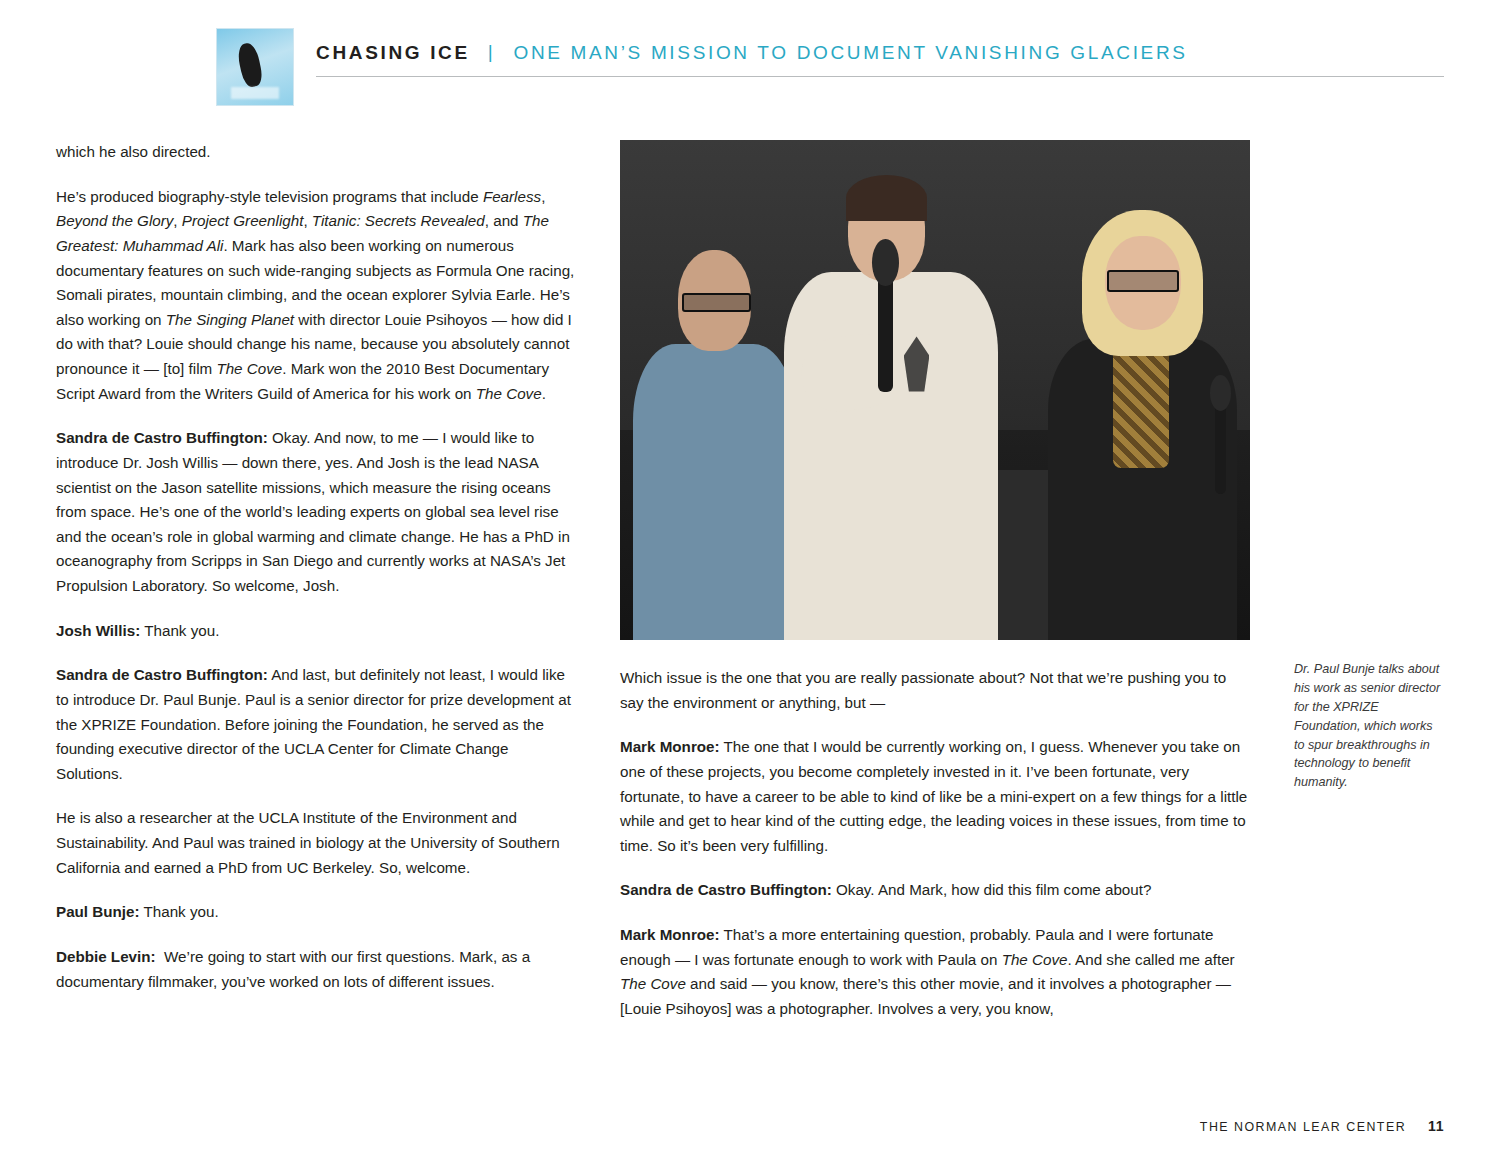Chasing Ice | One Man’s Mission to Document Vanishing Glaciers
which he also directed.
He’s produced biography-style television programs that include Fearless, Beyond the Glory, Project Greenlight, Titanic: Secrets Revealed, and The Greatest: Muhammad Ali. Mark has also been working on numerous documentary features on such wide-ranging subjects as Formula One racing, Somali pirates, mountain climbing, and the ocean explorer Sylvia Earle. He’s also working on The Singing Planet with director Louie Psihoyos — how did I do with that? Louie should change his name, because you absolutely cannot pronounce it — [to] film The Cove. Mark won the 2010 Best Documentary Script Award from the Writers Guild of America for his work on The Cove.
Sandra de Castro Buffington: Okay. And now, to me — I would like to introduce Dr. Josh Willis — down there, yes. And Josh is the lead NASA scientist on the Jason satellite missions, which measure the rising oceans from space. He’s one of the world’s leading experts on global sea level rise and the ocean’s role in global warming and climate change. He has a PhD in oceanography from Scripps in San Diego and currently works at NASA’s Jet Propulsion Laboratory. So welcome, Josh.
Josh Willis: Thank you.
Sandra de Castro Buffington: And last, but definitely not least, I would like to introduce Dr. Paul Bunje. Paul is a senior director for prize development at the XPRIZE Foundation. Before joining the Foundation, he served as the founding executive director of the UCLA Center for Climate Change Solutions.
He is also a researcher at the UCLA Institute of the Environment and Sustainability. And Paul was trained in biology at the University of Southern California and earned a PhD from UC Berkeley. So, welcome.
Paul Bunje: Thank you.
Debbie Levin: We’re going to start with our first questions. Mark, as a documentary filmmaker, you’ve worked on lots of different issues.
Which issue is the one that you are really passionate about? Not that we’re pushing you to say the environment or anything, but —
Mark Monroe: The one that I would be currently working on, I guess. Whenever you take on one of these projects, you become completely invested in it. I’ve been fortunate, very fortunate, to have a career to be able to kind of like be a mini-expert on a few things for a little while and get to hear kind of the cutting edge, the leading voices in these issues, from time to time. So it’s been very fulfilling.
Sandra de Castro Buffington: Okay. And Mark, how did this film come about?
Mark Monroe: That’s a more entertaining question, probably. Paula and I were fortunate enough — I was fortunate enough to work with Paula on The Cove. And she called me after The Cove and said — you know, there’s this other movie, and it involves a photographer — [Louie Psihoyos] was a photographer. Involves a very, you know,
Dr. Paul Bunje talks about his work as senior director for the XPRIZE Foundation, which works to spur breakthroughs in technology to benefit humanity.
The Norman Lear Center 11